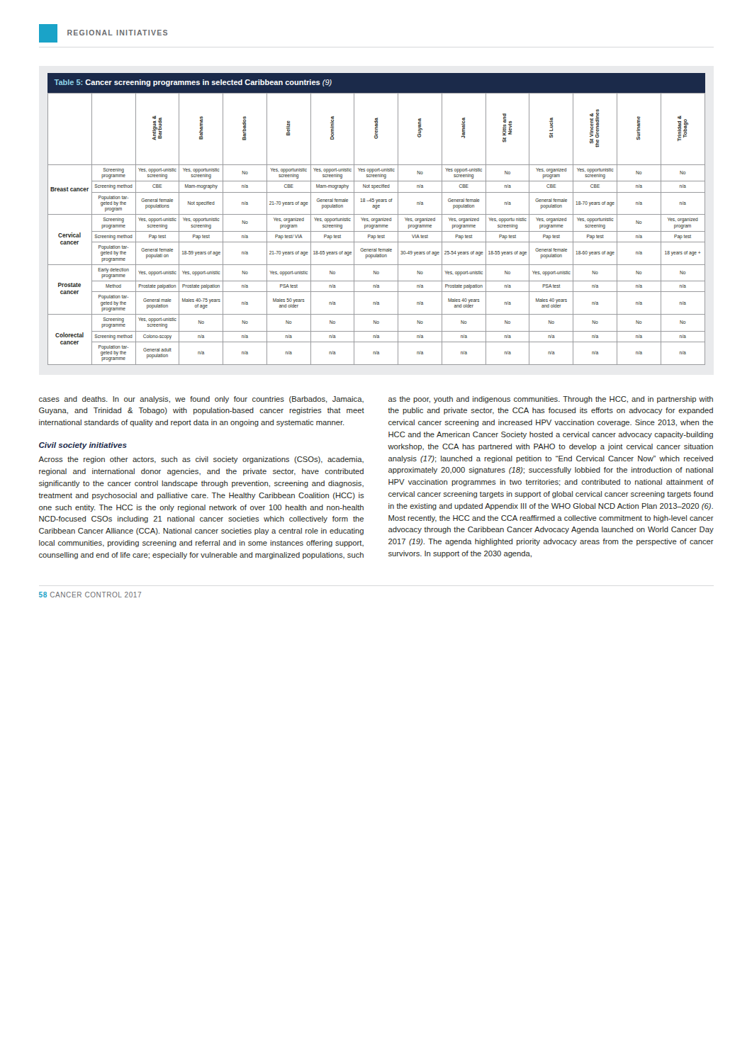Regional Initiatives
Table 5: Cancer screening programmes in selected Caribbean countries (9)
| | | Antigua & Barbuda | Bahamas | Barbados | Belize | Dominica | Grenada | Guyana | Jamaica | St Kitts and Nevis | St Lucia | St Vincent & the Grenadines | Suriname | Trinidad & Tobago |
| --- | --- | --- | --- | --- | --- | --- | --- | --- | --- | --- | --- | --- | --- | --- |
| Breast cancer | Screening programme | Yes, opport-unistic screening | Yes, opportunistic screening | No | Yes, opportunistic screening | Yes, opport-unistic screening | Yes opport-unistic screening | No | Yes opport-unistic screening | No | Yes, organized program | Yes, opportunistic screening | No | No |
| Screening method | CBE | Mam-mography | n/a | CBE | Mam-mography | Not specified | n/a | CBE | n/a | CBE | CBE | n/a | n/a |
| Population targeted by the program | General female populations | Not specified | n/a | 21-70 years of age | General female population | 18 –45 years of age | n/a | General female population | n/a | General female population | 18-70 years of age | n/a | n/a |
| Cervical cancer | Screening programme | Yes, opport-unistic screening | Yes, opportunistic screening | No | Yes, organized program | Yes, opportunistic screening | Yes, organized programme | Yes, organized programme | Yes, organized programme | Yes, opportu nistic screening | Yes, organized programme | Yes, opportunistic screening | No | Yes, organized program |
| Screening method | Pap test | Pap test | n/a | Pap test/ VIA | Pap test | Pap test | VIA test | Pap test | Pap test | Pap test | Pap test | n/a | Pap test |
| Population targeted by the programme | General female populati on | 18-59 years of age | n/a | 21-70 years of age | 18-65 years of age | General female population | 30-49 years of age | 25-54 years of age | 18-55 years of age | General female population | 18-60 years of age | n/a | 18 years of age + |
| Prostate cancer | Early detection programme | Yes, opport-unistic | Yes, opport-unistic | No | Yes, opport-unistic | No | No | No | Yes, opport-unistic | No | Yes, opport-unistic | No | No | No |
| Method | Prostate palpation | Prostate palpation | n/a | PSA test | n/a | n/a | n/a | Prostate palpation | n/a | PSA test | n/a | n/a | n/a |
| Population targeted by the programme | General male population | Males 40-75 years of age | n/a | Males 50 years and older | n/a | n/a | n/a | Males 40 years and older | n/a | Males 40 years and older | n/a | n/a | n/a |
| Colorectal cancer | Screening programme | Yes, opport-unistic screening | No | No | No | No | No | No | No | No | No | No | No | No |
| Screening method | Colono-scopy | n/a | n/a | n/a | n/a | n/a | n/a | n/a | n/a | n/a | n/a | n/a | n/a |
| Population targeted by the programme | General adult population | n/a | n/a | n/a | n/a | n/a | n/a | n/a | n/a | n/a | n/a | n/a | n/a |
cases and deaths. In our analysis, we found only four countries (Barbados, Jamaica, Guyana, and Trinidad & Tobago) with population-based cancer registries that meet international standards of quality and report data in an ongoing and systematic manner.
Civil society initiatives
Across the region other actors, such as civil society organizations (CSOs), academia, regional and international donor agencies, and the private sector, have contributed significantly to the cancer control landscape through prevention, screening and diagnosis, treatment and psychosocial and palliative care. The Healthy Caribbean Coalition (HCC) is one such entity. The HCC is the only regional network of over 100 health and non-health NCD-focused CSOs including 21 national cancer societies which collectively form the Caribbean Cancer Alliance (CCA). National cancer societies play a central role in educating local communities, providing screening and referral and in some instances offering support, counselling and end of life care; especially for vulnerable and marginalized populations, such
as the poor, youth and indigenous communities. Through the HCC, and in partnership with the public and private sector, the CCA has focused its efforts on advocacy for expanded cervical cancer screening and increased HPV vaccination coverage. Since 2013, when the HCC and the American Cancer Society hosted a cervical cancer advocacy capacity-building workshop, the CCA has partnered with PAHO to develop a joint cervical cancer situation analysis (17); launched a regional petition to “End Cervical Cancer Now” which received approximately 20,000 signatures (18); successfully lobbied for the introduction of national HPV vaccination programmes in two territories; and contributed to national attainment of cervical cancer screening targets in support of global cervical cancer screening targets found in the existing and updated Appendix III of the WHO Global NCD Action Plan 2013–2020 (6). Most recently, the HCC and the CCA reaffirmed a collective commitment to high-level cancer advocacy through the Caribbean Cancer Advocacy Agenda launched on World Cancer Day 2017 (19). The agenda highlighted priority advocacy areas from the perspective of cancer survivors. In support of the 2030 agenda,
58 CANCER CONTROL 2017